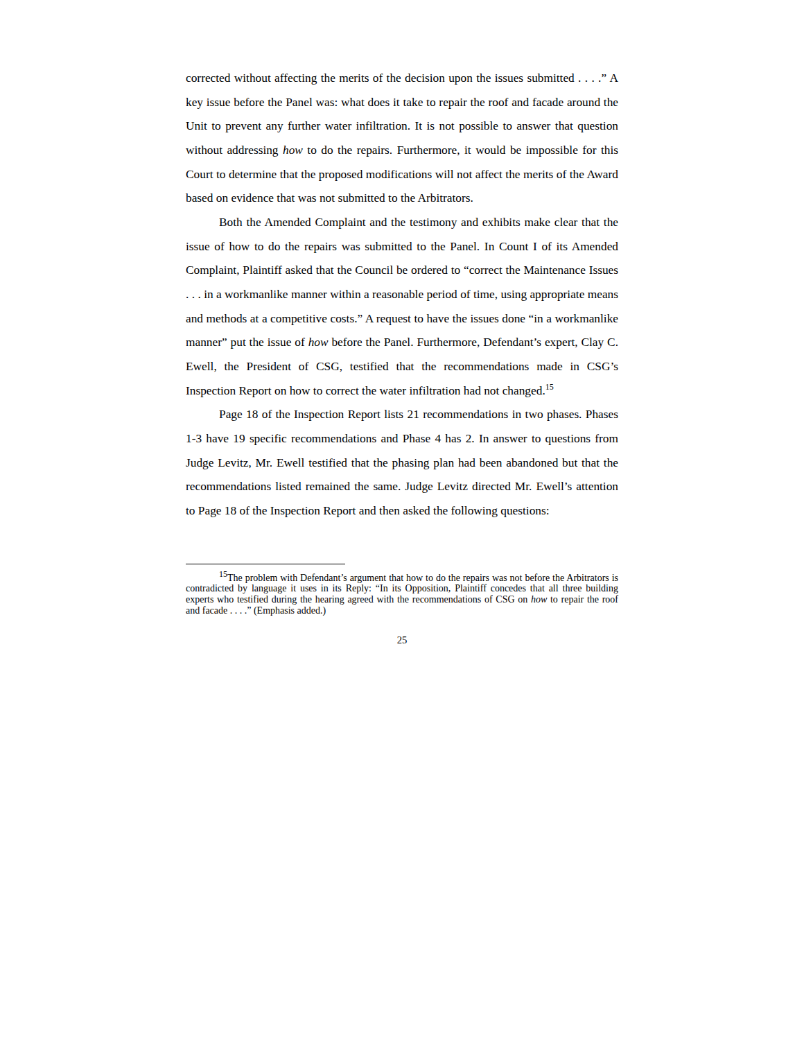corrected without affecting the merits of the decision upon the issues submitted . . . .” A key issue before the Panel was: what does it take to repair the roof and facade around the Unit to prevent any further water infiltration. It is not possible to answer that question without addressing how to do the repairs. Furthermore, it would be impossible for this Court to determine that the proposed modifications will not affect the merits of the Award based on evidence that was not submitted to the Arbitrators.
Both the Amended Complaint and the testimony and exhibits make clear that the issue of how to do the repairs was submitted to the Panel. In Count I of its Amended Complaint, Plaintiff asked that the Council be ordered to “correct the Maintenance Issues . . . in a workmanlike manner within a reasonable period of time, using appropriate means and methods at a competitive costs.” A request to have the issues done “in a workmanlike manner” put the issue of how before the Panel. Furthermore, Defendant’s expert, Clay C. Ewell, the President of CSG, testified that the recommendations made in CSG’s Inspection Report on how to correct the water infiltration had not changed.15
Page 18 of the Inspection Report lists 21 recommendations in two phases. Phases 1-3 have 19 specific recommendations and Phase 4 has 2. In answer to questions from Judge Levitz, Mr. Ewell testified that the phasing plan had been abandoned but that the recommendations listed remained the same. Judge Levitz directed Mr. Ewell’s attention to Page 18 of the Inspection Report and then asked the following questions:
15The problem with Defendant’s argument that how to do the repairs was not before the Arbitrators is contradicted by language it uses in its Reply: “In its Opposition, Plaintiff concedes that all three building experts who testified during the hearing agreed with the recommendations of CSG on how to repair the roof and facade . . . .” (Emphasis added.)
25